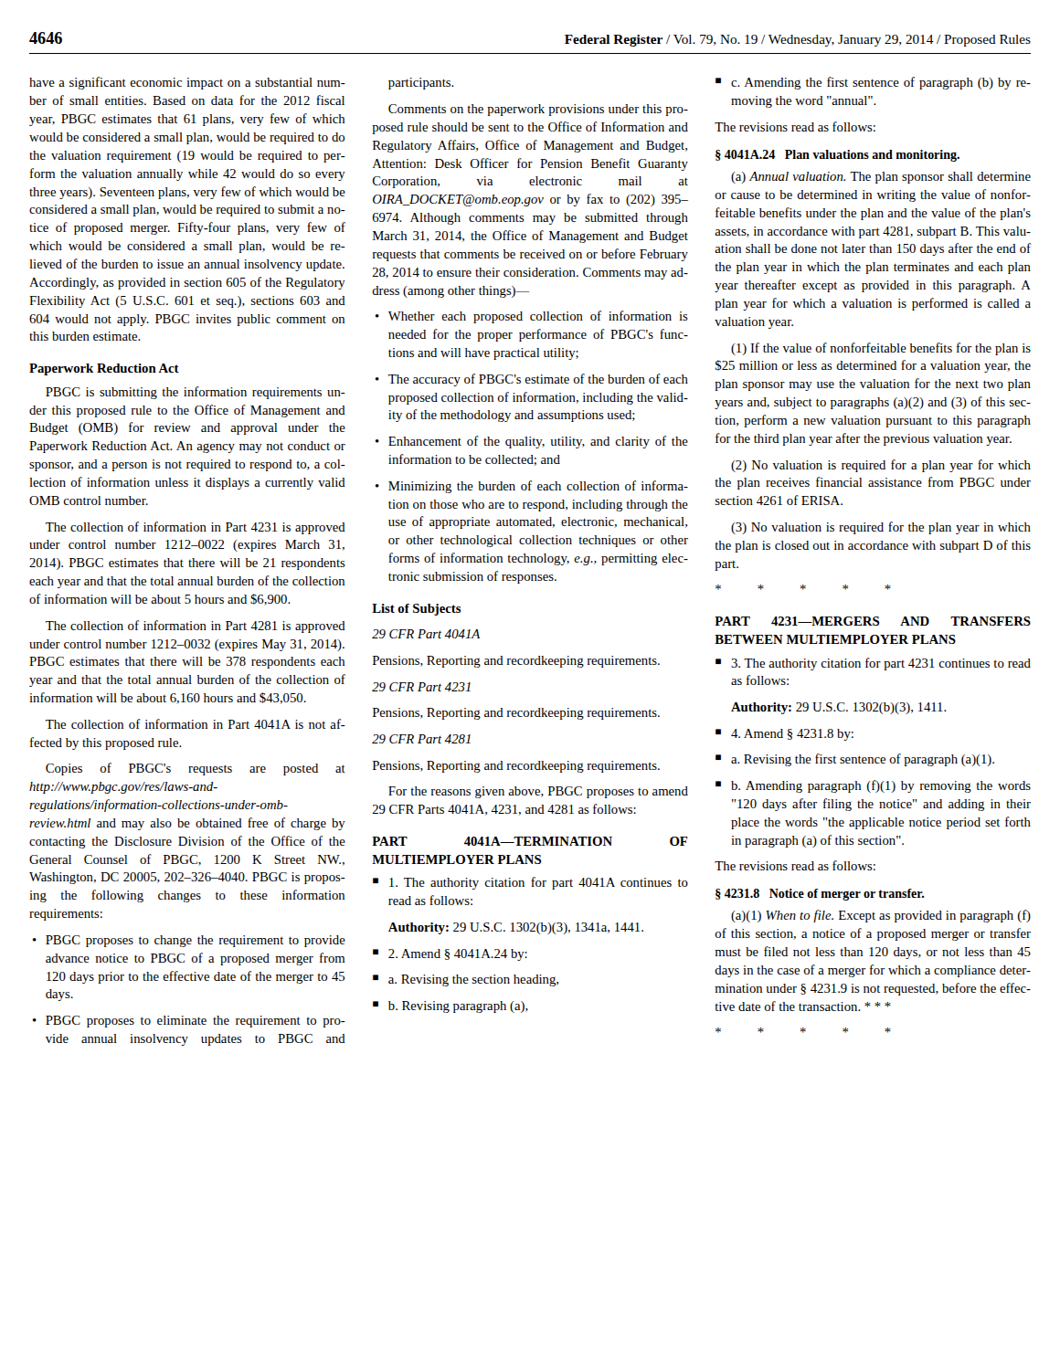4646 Federal Register / Vol. 79, No. 19 / Wednesday, January 29, 2014 / Proposed Rules
have a significant economic impact on a substantial number of small entities. Based on data for the 2012 fiscal year, PBGC estimates that 61 plans, very few of which would be considered a small plan, would be required to do the valuation requirement (19 would be required to perform the valuation annually while 42 would do so every three years). Seventeen plans, very few of which would be considered a small plan, would be required to submit a notice of proposed merger. Fifty-four plans, very few of which would be considered a small plan, would be relieved of the burden to issue an annual insolvency update. Accordingly, as provided in section 605 of the Regulatory Flexibility Act (5 U.S.C. 601 et seq.), sections 603 and 604 would not apply. PBGC invites public comment on this burden estimate.
Paperwork Reduction Act
PBGC is submitting the information requirements under this proposed rule to the Office of Management and Budget (OMB) for review and approval under the Paperwork Reduction Act. An agency may not conduct or sponsor, and a person is not required to respond to, a collection of information unless it displays a currently valid OMB control number.
The collection of information in Part 4231 is approved under control number 1212–0022 (expires March 31, 2014). PBGC estimates that there will be 21 respondents each year and that the total annual burden of the collection of information will be about 5 hours and $6,900.
The collection of information in Part 4281 is approved under control number 1212–0032 (expires May 31, 2014). PBGC estimates that there will be 378 respondents each year and that the total annual burden of the collection of information will be about 6,160 hours and $43,050.
The collection of information in Part 4041A is not affected by this proposed rule.
Copies of PBGC's requests are posted at http://www.pbgc.gov/res/laws-and-regulations/information-collections-under-omb-review.html and may also be obtained free of charge by contacting the Disclosure Division of the Office of the General Counsel of PBGC, 1200 K Street NW., Washington, DC 20005, 202–326–4040. PBGC is proposing the following changes to these information requirements:
PBGC proposes to change the requirement to provide advance notice to PBGC of a proposed merger from 120 days prior to the effective date of the merger to 45 days.
PBGC proposes to eliminate the requirement to provide annual insolvency updates to PBGC and participants.
Comments on the paperwork provisions under this proposed rule should be sent to the Office of Information and Regulatory Affairs, Office of Management and Budget, Attention: Desk Officer for Pension Benefit Guaranty Corporation, via electronic mail at OIRA_DOCKET@omb.eop.gov or by fax to (202) 395–6974. Although comments may be submitted through March 31, 2014, the Office of Management and Budget requests that comments be received on or before February 28, 2014 to ensure their consideration. Comments may address (among other things)—
Whether each proposed collection of information is needed for the proper performance of PBGC's functions and will have practical utility;
The accuracy of PBGC's estimate of the burden of each proposed collection of information, including the validity of the methodology and assumptions used;
Enhancement of the quality, utility, and clarity of the information to be collected; and
Minimizing the burden of each collection of information on those who are to respond, including through the use of appropriate automated, electronic, mechanical, or other technological collection techniques or other forms of information technology, e.g., permitting electronic submission of responses.
List of Subjects
29 CFR Part 4041A
Pensions, Reporting and recordkeeping requirements.
29 CFR Part 4231
Pensions, Reporting and recordkeeping requirements.
29 CFR Part 4281
Pensions, Reporting and recordkeeping requirements.
For the reasons given above, PBGC proposes to amend 29 CFR Parts 4041A, 4231, and 4281 as follows:
PART 4041A—TERMINATION OF MULTIEMPLOYER PLANS
1. The authority citation for part 4041A continues to read as follows:
Authority: 29 U.S.C. 1302(b)(3), 1341a, 1441.
2. Amend § 4041A.24 by:
a. Revising the section heading,
b. Revising paragraph (a),
c. Amending the first sentence of paragraph (b) by removing the word "annual".
The revisions read as follows:
§ 4041A.24 Plan valuations and monitoring.
(a) Annual valuation. The plan sponsor shall determine or cause to be determined in writing the value of nonforfeitable benefits under the plan and the value of the plan's assets, in accordance with part 4281, subpart B. This valuation shall be done not later than 150 days after the end of the plan year in which the plan terminates and each plan year thereafter except as provided in this paragraph. A plan year for which a valuation is performed is called a valuation year.
(1) If the value of nonforfeitable benefits for the plan is $25 million or less as determined for a valuation year, the plan sponsor may use the valuation for the next two plan years and, subject to paragraphs (a)(2) and (3) of this section, perform a new valuation pursuant to this paragraph for the third plan year after the previous valuation year.
(2) No valuation is required for a plan year for which the plan receives financial assistance from PBGC under section 4261 of ERISA.
(3) No valuation is required for the plan year in which the plan is closed out in accordance with subpart D of this part.
* * * * *
PART 4231—MERGERS AND TRANSFERS BETWEEN MULTIEMPLOYER PLANS
3. The authority citation for part 4231 continues to read as follows:
Authority: 29 U.S.C. 1302(b)(3), 1411.
4. Amend § 4231.8 by:
a. Revising the first sentence of paragraph (a)(1).
b. Amending paragraph (f)(1) by removing the words "120 days after filing the notice" and adding in their place the words "the applicable notice period set forth in paragraph (a) of this section".
The revisions read as follows:
§ 4231.8 Notice of merger or transfer.
(a)(1) When to file. Except as provided in paragraph (f) of this section, a notice of a proposed merger or transfer must be filed not less than 120 days, or not less than 45 days in the case of a merger for which a compliance determination under § 4231.9 is not requested, before the effective date of the transaction. * * *
* * * * *